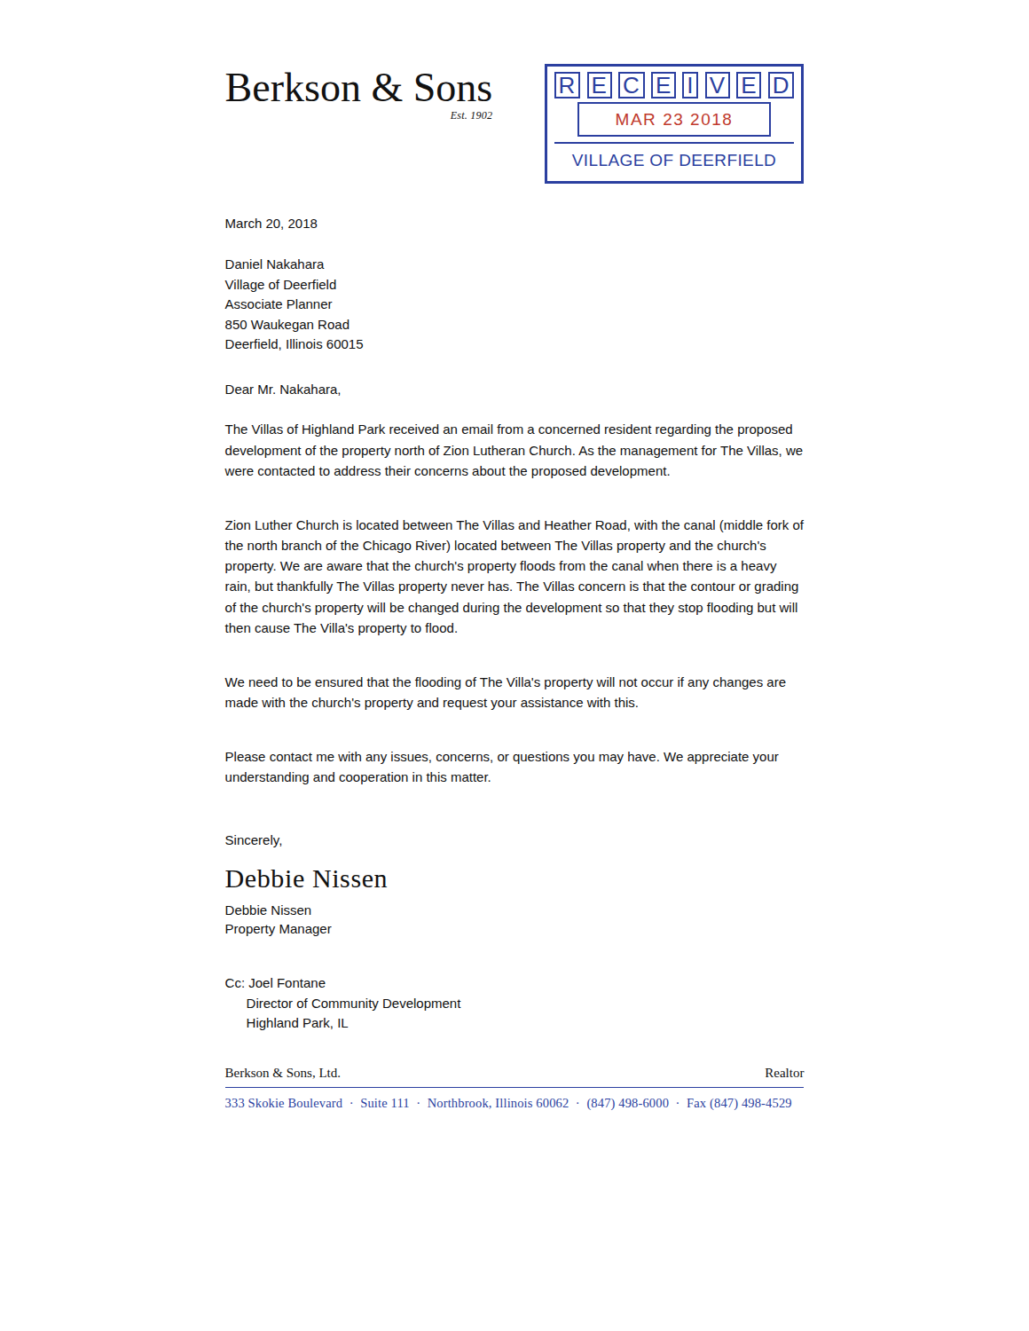Berkson & Sons Est. 1902
RECEIVED
MAR 23 2018
VILLAGE OF DEERFIELD
March 20, 2018
Daniel Nakahara
Village of Deerfield
Associate Planner
850 Waukegan Road
Deerfield, Illinois 60015
Dear Mr. Nakahara,
The Villas of Highland Park received an email from a concerned resident regarding the proposed development of the property north of Zion Lutheran Church. As the management for The Villas, we were contacted to address their concerns about the proposed development.
Zion Luther Church is located between The Villas and Heather Road, with the canal (middle fork of the north branch of the Chicago River) located between The Villas property and the church's property. We are aware that the church's property floods from the canal when there is a heavy rain, but thankfully The Villas property never has. The Villas concern is that the contour or grading of the church's property will be changed during the development so that they stop flooding but will then cause The Villa's property to flood.
We need to be ensured that the flooding of The Villa's property will not occur if any changes are made with the church's property and request your assistance with this.
Please contact me with any issues, concerns, or questions you may have. We appreciate your understanding and cooperation in this matter.
Sincerely,
Debbie Nissen
Debbie Nissen
Property Manager
Cc: Joel Fontane Director of Community Development Highland Park, IL
Berkson & Sons, Ltd. Realtor
333 Skokie Boulevard · Suite 111 · Northbrook, Illinois 60062 · (847) 498-6000 · Fax (847) 498-4529